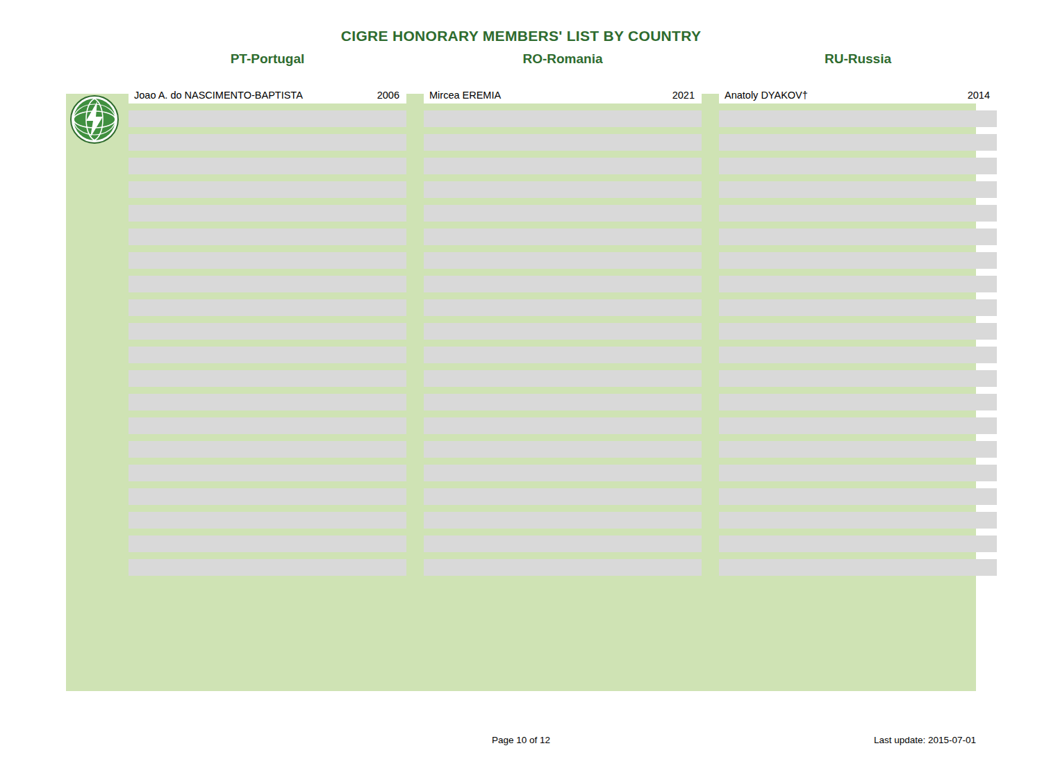CIGRE HONORARY MEMBERS' LIST BY COUNTRY
PT-Portugal
Joao A. do NASCIMENTO-BAPTISTA 2006
RO-Romania
Mircea EREMIA 2021
RU-Russia
Anatoly DYAKOV† 2014
Page 10 of 12
Last update: 2015-07-01